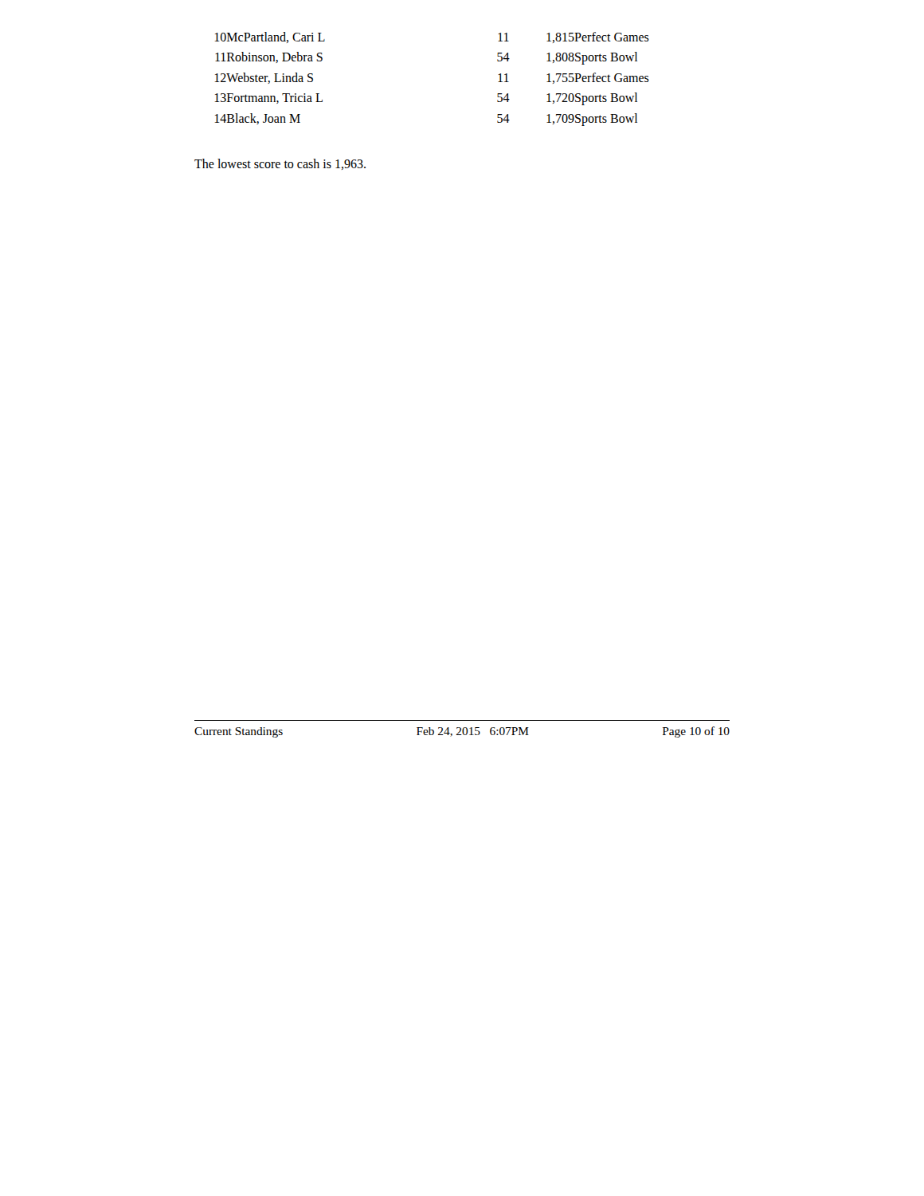| 10 | McPartland, Cari L | 11 | 1,815 | Perfect Games |
| 11 | Robinson, Debra S | 54 | 1,808 | Sports Bowl |
| 12 | Webster, Linda S | 11 | 1,755 | Perfect Games |
| 13 | Fortmann, Tricia L | 54 | 1,720 | Sports Bowl |
| 14 | Black, Joan M | 54 | 1,709 | Sports Bowl |
The lowest score to cash is 1,963.
Current Standings
Feb 24, 2015 6:07PM
Page 10 of 10